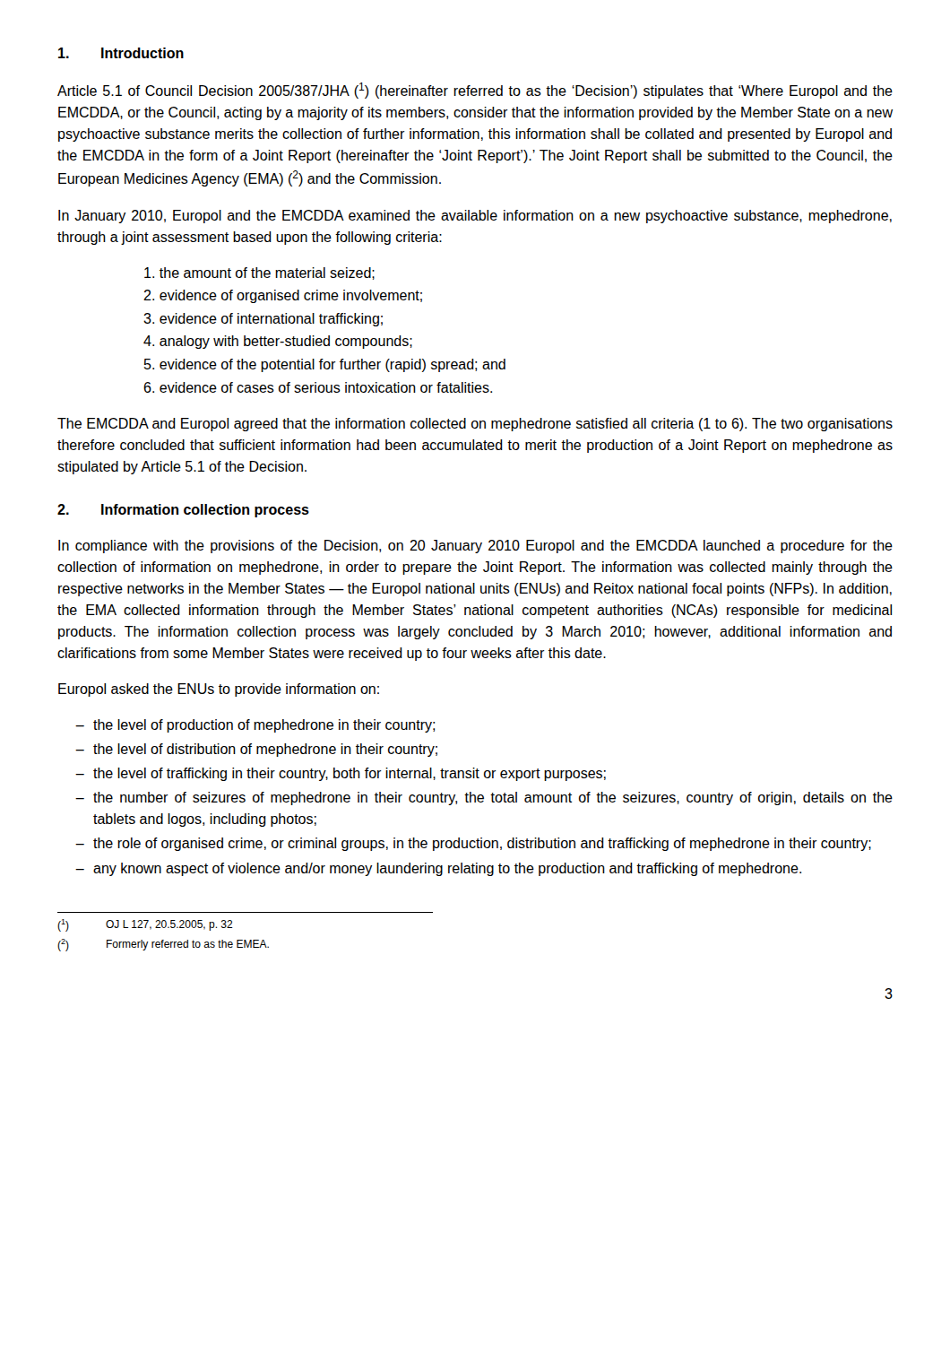1. Introduction
Article 5.1 of Council Decision 2005/387/JHA (1) (hereinafter referred to as the ‘Decision’) stipulates that ‘Where Europol and the EMCDDA, or the Council, acting by a majority of its members, consider that the information provided by the Member State on a new psychoactive substance merits the collection of further information, this information shall be collated and presented by Europol and the EMCDDA in the form of a Joint Report (hereinafter the ‘Joint Report’).’ The Joint Report shall be submitted to the Council, the European Medicines Agency (EMA) (2) and the Commission.
In January 2010, Europol and the EMCDDA examined the available information on a new psychoactive substance, mephedrone, through a joint assessment based upon the following criteria:
1. the amount of the material seized;
2. evidence of organised crime involvement;
3. evidence of international trafficking;
4. analogy with better-studied compounds;
5. evidence of the potential for further (rapid) spread; and
6. evidence of cases of serious intoxication or fatalities.
The EMCDDA and Europol agreed that the information collected on mephedrone satisfied all criteria (1 to 6). The two organisations therefore concluded that sufficient information had been accumulated to merit the production of a Joint Report on mephedrone as stipulated by Article 5.1 of the Decision.
2. Information collection process
In compliance with the provisions of the Decision, on 20 January 2010 Europol and the EMCDDA launched a procedure for the collection of information on mephedrone, in order to prepare the Joint Report. The information was collected mainly through the respective networks in the Member States — the Europol national units (ENUs) and Reitox national focal points (NFPs). In addition, the EMA collected information through the Member States’ national competent authorities (NCAs) responsible for medicinal products. The information collection process was largely concluded by 3 March 2010; however, additional information and clarifications from some Member States were received up to four weeks after this date.
Europol asked the ENUs to provide information on:
the level of production of mephedrone in their country;
the level of distribution of mephedrone in their country;
the level of trafficking in their country, both for internal, transit or export purposes;
the number of seizures of mephedrone in their country, the total amount of the seizures, country of origin, details on the tablets and logos, including photos;
the role of organised crime, or criminal groups, in the production, distribution and trafficking of mephedrone in their country;
any known aspect of violence and/or money laundering relating to the production and trafficking of mephedrone.
| ( 1 ) | OJ L 127, 20.5.2005, p. 32 |
| ( 2 ) | Formerly referred to as the EMEA. |
3